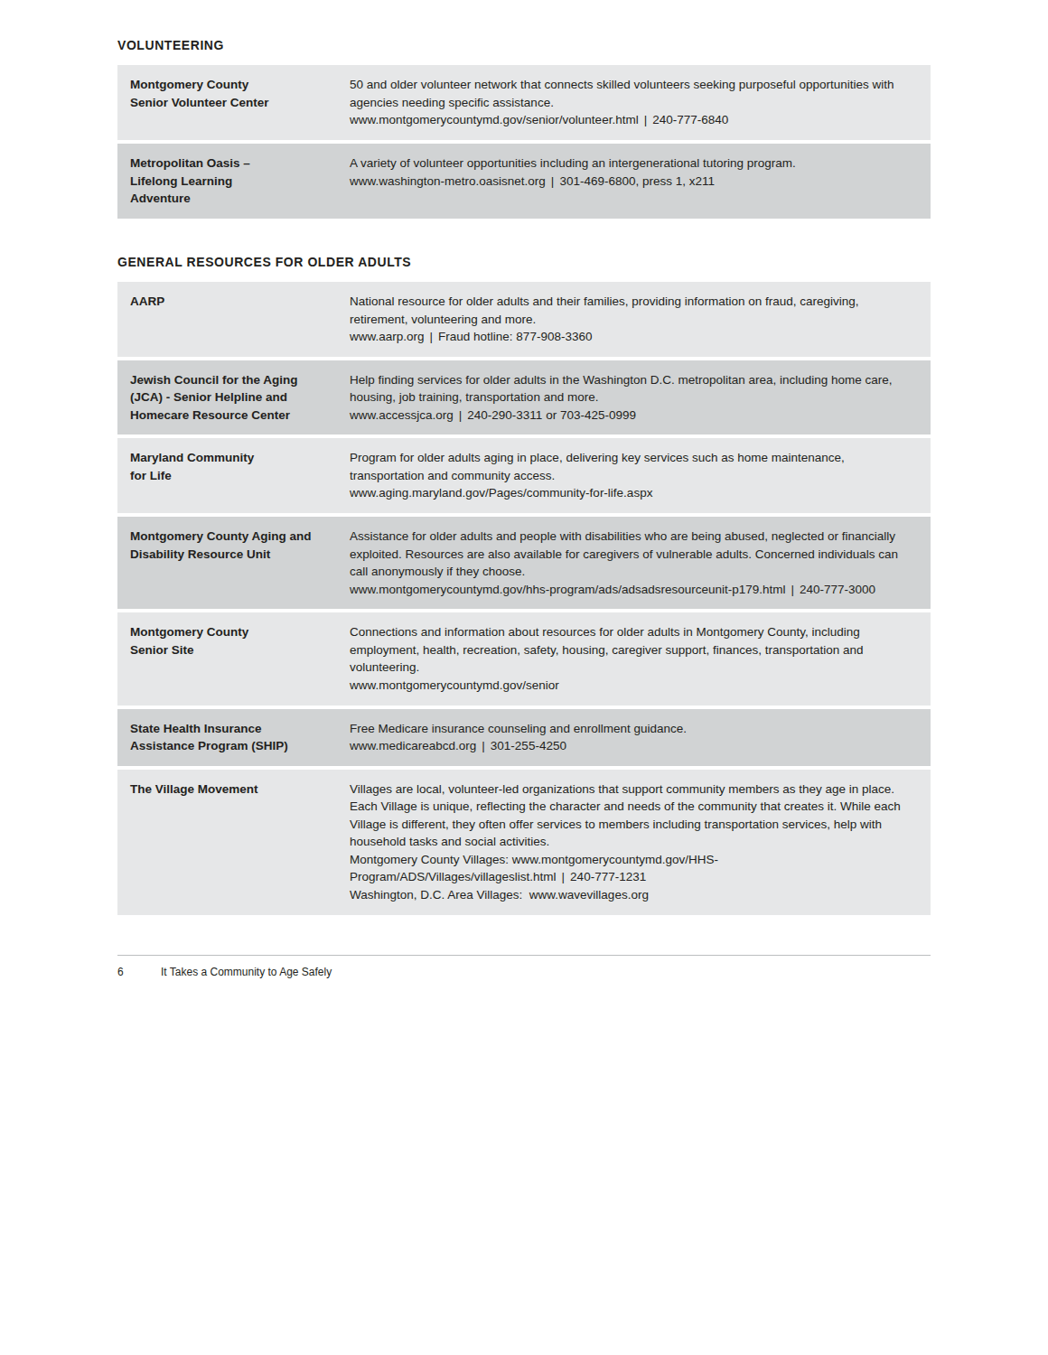Volunteering
| Montgomery County Senior Volunteer Center | 50 and older volunteer network that connects skilled volunteers seeking purposeful opportunities with agencies needing specific assistance. www.montgomerycountymd.gov/senior/volunteer.html / 240-777-6840 |
| Metropolitan Oasis – Lifelong Learning Adventure | A variety of volunteer opportunities including an intergenerational tutoring program. www.washington-metro.oasisnet.org / 301-469-6800, press 1, x211 |
General Resources for Older Adults
| AARP | National resource for older adults and their families, providing information on fraud, caregiving, retirement, volunteering and more. www.aarp.org / Fraud hotline: 877-908-3360 |
| Jewish Council for the Aging (JCA) - Senior Helpline and Homecare Resource Center | Help finding services for older adults in the Washington D.C. metropolitan area, including home care, housing, job training, transportation and more. www.accessjca.org / 240-290-3311 or 703-425-0999 |
| Maryland Community for Life | Program for older adults aging in place, delivering key services such as home maintenance, transportation and community access. www.aging.maryland.gov/Pages/community-for-life.aspx |
| Montgomery County Aging and Disability Resource Unit | Assistance for older adults and people with disabilities who are being abused, neglected or financially exploited. Resources are also available for caregivers of vulnerable adults. Concerned individuals can call anonymously if they choose. www.montgomerycountymd.gov/hhs-program/ads/adsadsresourceunit-p179.html / 240-777-3000 |
| Montgomery County Senior Site | Connections and information about resources for older adults in Montgomery County, including employment, health, recreation, safety, housing, caregiver support, finances, transportation and volunteering. www.montgomerycountymd.gov/senior |
| State Health Insurance Assistance Program (SHIP) | Free Medicare insurance counseling and enrollment guidance. www.medicareabcd.org / 301-255-4250 |
| The Village Movement | Villages are local, volunteer-led organizations that support community members as they age in place. Each Village is unique, reflecting the character and needs of the community that creates it. While each Village is different, they often offer services to members including transportation services, help with household tasks and social activities. Montgomery County Villages: www.montgomerycountymd.gov/HHS-Program/ADS/Villages/villageslist.html / 240-777-1231 Washington, D.C. Area Villages: www.wavevillages.org |
6 It Takes a Community to Age Safely